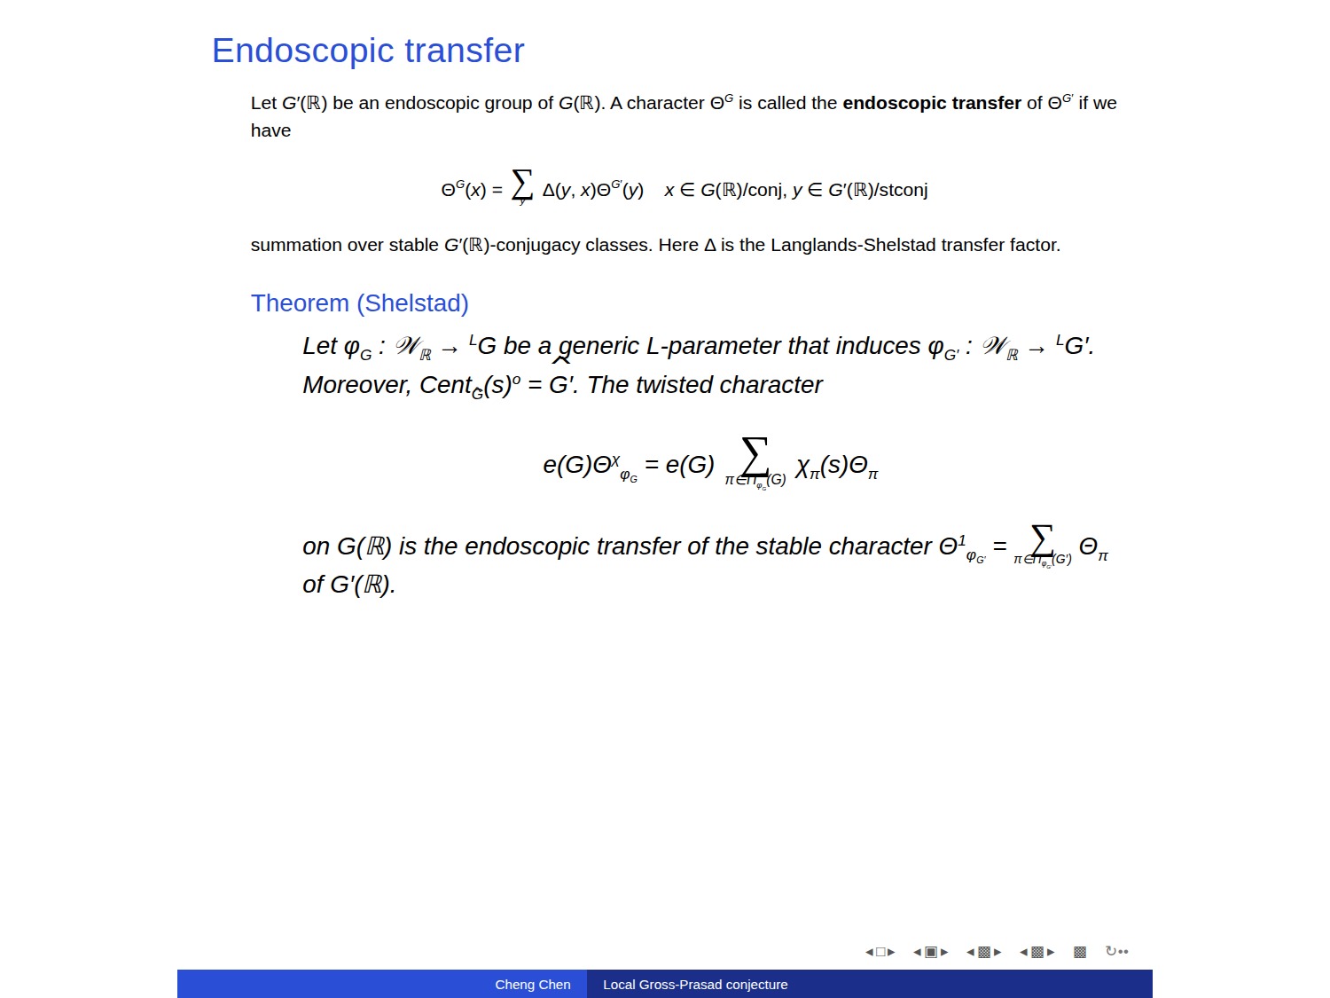Endoscopic transfer
Let G′(ℝ) be an endoscopic group of G(ℝ). A character ΘG is called the endoscopic transfer of ΘG′ if we have
ΘG(x) = ∑y Δ(y, x)ΘG′(y) x ∈ G(ℝ)/conj, y ∈ G′(ℝ)/stconj
summation over stable G′(ℝ)-conjugacy classes. Here Δ is the Langlands-Shelstad transfer factor.
Theorem (Shelstad)
Let φG : 𝒲ℝ → LG be a generic L-parameter that induces φG′ : 𝒲ℝ → LG′. Moreover, CentG(s)o = G′. The twisted character
e(G)ΘχφG = e(G) ∑π∈ΠφG(G) χπ(s)Θπ
on G(ℝ) is the endoscopic transfer of the stable character Θ1φG′ = ∑π∈ΠφG′(G′) Θπ of G′(ℝ).
◂□▸ ◂▣▸ ◂▩▸ ◂▩▸ ▩ ↻••
Cheng Chen
Local Gross-Prasad conjecture